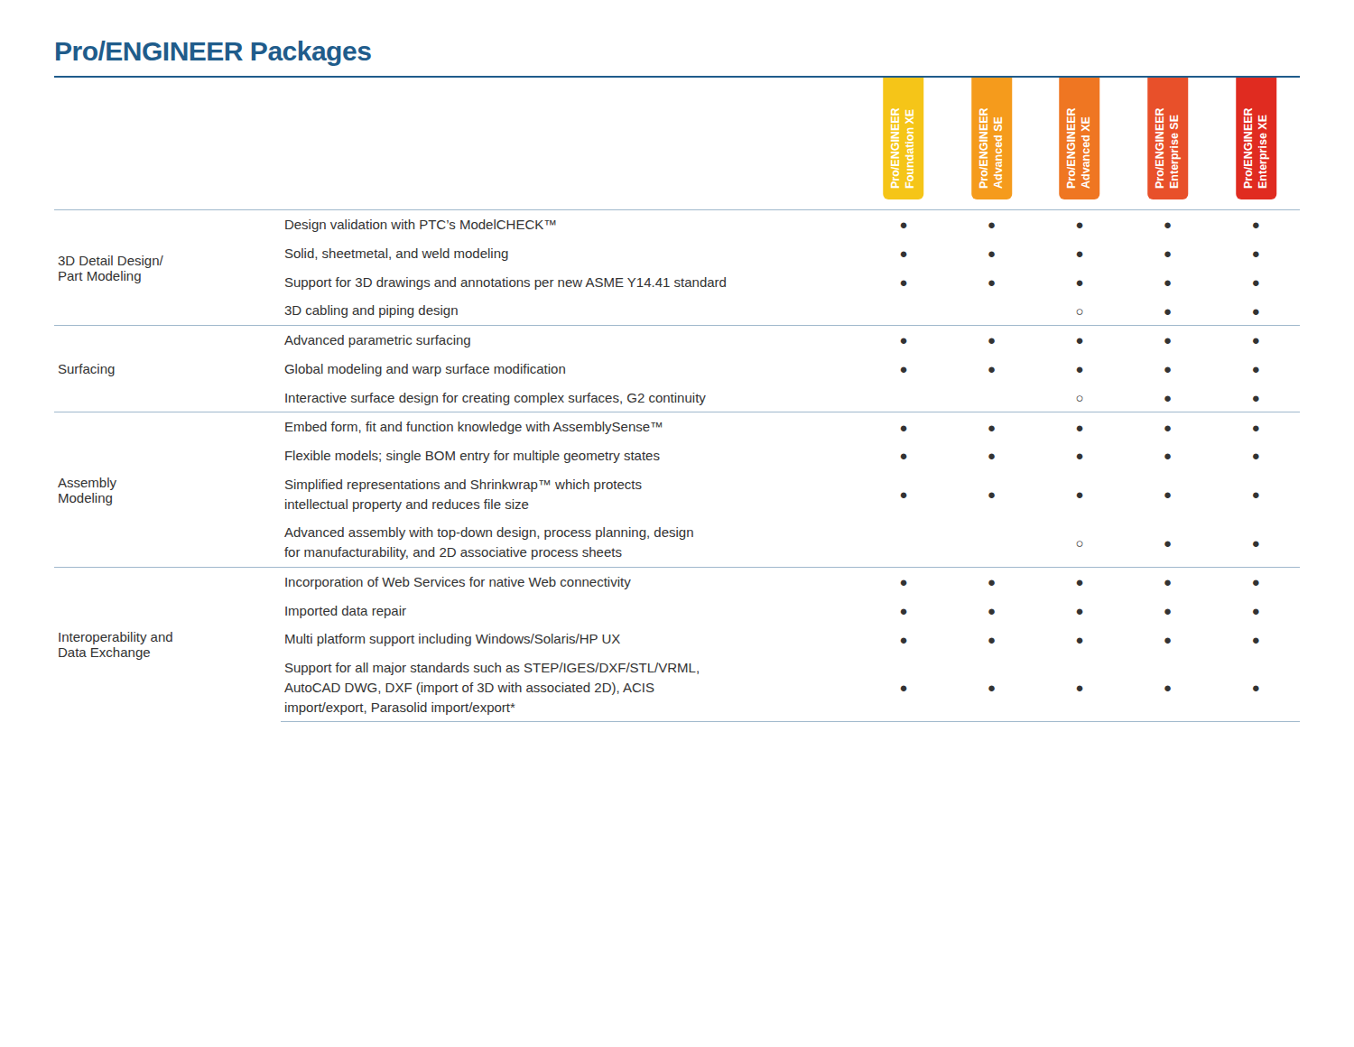Pro/ENGINEER Packages
| | | Pro/ENGINEER Foundation XE | Pro/ENGINEER Advanced SE | Pro/ENGINEER Advanced XE | Pro/ENGINEER Enterprise SE | Pro/ENGINEER Enterprise XE |
| --- | --- | --- | --- | --- | --- | --- |
| 3D Detail Design/ Part Modeling | Design validation with PTC’s ModelCHECK™ | | | | | |
| Solid, sheetmetal, and weld modeling | | | | | |
| Support for 3D drawings and annotations per new ASME Y14.41 standard | | | | | |
| 3D cabling and piping design | | | | | |
| Surfacing | Advanced parametric surfacing | | | | | |
| Global modeling and warp surface modification | | | | | |
| Interactive surface design for creating complex surfaces, G2 continuity | | | | | |
| Assembly Modeling | Embed form, fit and function knowledge with AssemblySense™ | | | | | |
| Flexible models; single BOM entry for multiple geometry states | | | | | |
| Simplified representations and Shrinkwrap™ which protects intellectual property and reduces file size | | | | | |
| Advanced assembly with top-down design, process planning, design for manufacturability, and 2D associative process sheets | | | | | |
| Interoperability and Data Exchange | Incorporation of Web Services for native Web connectivity | | | | | |
| Imported data repair | | | | | |
| Multi platform support including Windows/Solaris/HP UX | | | | | |
| Support for all major standards such as STEP/IGES/DXF/STL/VRML, AutoCAD DWG, DXF (import of 3D with associated 2D), ACIS import/export, Parasolid import/export* | | | | | |